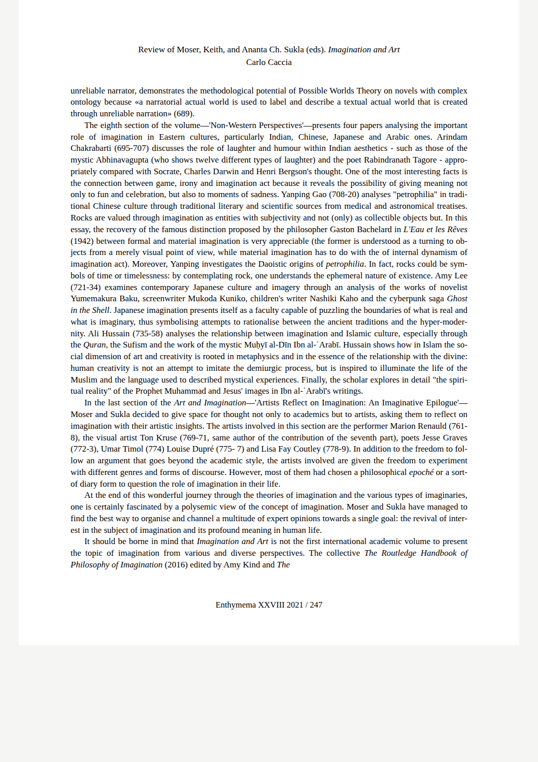Review of Moser, Keith, and Ananta Ch. Sukla (eds). Imagination and Art Carlo Caccia
unreliable narrator, demonstrates the methodological potential of Possible Worlds Theory on novels with complex ontology because «a narratorial actual world is used to label and describe a textual actual world that is created through unreliable narration» (689).
The eighth section of the volume—'Non-Western Perspectives'—presents four papers analysing the important role of imagination in Eastern cultures, particularly Indian, Chinese, Japanese and Arabic ones. Arindam Chakrabarti (695-707) discusses the role of laughter and humour within Indian aesthetics - such as those of the mystic Abhinavagupta (who shows twelve different types of laughter) and the poet Rabindranath Tagore - appropriately compared with Socrate, Charles Darwin and Henri Bergson's thought. One of the most interesting facts is the connection between game, irony and imagination act because it reveals the possibility of giving meaning not only to fun and celebration, but also to moments of sadness. Yanping Gao (708-20) analyses "petrophilia" in traditional Chinese culture through traditional literary and scientific sources from medical and astronomical treatises. Rocks are valued through imagination as entities with subjectivity and not (only) as collectible objects but. In this essay, the recovery of the famous distinction proposed by the philosopher Gaston Bachelard in L'Eau et les Rêves (1942) between formal and material imagination is very appreciable (the former is understood as a turning to objects from a merely visual point of view, while material imagination has to do with the of internal dynamism of imagination act). Moreover, Yanping investigates the Daoistic origins of petrophilia. In fact, rocks could be symbols of time or timelessness: by contemplating rock, one understands the ephemeral nature of existence. Amy Lee (721-34) examines contemporary Japanese culture and imagery through an analysis of the works of novelist Yumemakura Baku, screenwriter Mukoda Kuniko, children's writer Nashiki Kaho and the cyberpunk saga Ghost in the Shell. Japanese imagination presents itself as a faculty capable of puzzling the boundaries of what is real and what is imaginary, thus symbolising attempts to rationalise between the ancient traditions and the hyper-modernity. Ali Hussain (735-58) analyses the relationship between imagination and Islamic culture, especially through the Quran, the Sufism and the work of the mystic Muḥyī al-Dīn Ibn al-ʿArabī. Hussain shows how in Islam the social dimension of art and creativity is rooted in metaphysics and in the essence of the relationship with the divine: human creativity is not an attempt to imitate the demiurgic process, but is inspired to illuminate the life of the Muslim and the language used to described mystical experiences. Finally, the scholar explores in detail "the spiritual reality" of the Prophet Muhammad and Jesus' images in Ibn al-ʿArabī's writings.
In the last section of the Art and Imagination—'Artists Reflect on Imagination: An Imaginative Epilogue'—Moser and Sukla decided to give space for thought not only to academics but to artists, asking them to reflect on imagination with their artistic insights. The artists involved in this section are the performer Marion Renauld (761-8), the visual artist Ton Kruse (769-71, same author of the contribution of the seventh part), poets Jesse Graves (772-3), Umar Timol (774) Louise Dupré (775- 7) and Lisa Fay Coutley (778-9). In addition to the freedom to follow an argument that goes beyond the academic style, the artists involved are given the freedom to experiment with different genres and forms of discourse. However, most of them had chosen a philosophical epoché or a sort-of diary form to question the role of imagination in their life.
At the end of this wonderful journey through the theories of imagination and the various types of imaginaries, one is certainly fascinated by a polysemic view of the concept of imagination. Moser and Sukla have managed to find the best way to organise and channel a multitude of expert opinions towards a single goal: the revival of interest in the subject of imagination and its profound meaning in human life.
It should be borne in mind that Imagination and Art is not the first international academic volume to present the topic of imagination from various and diverse perspectives. The collective The Routledge Handbook of Philosophy of Imagination (2016) edited by Amy Kind and The
Enthymema XXVIII 2021 / 247